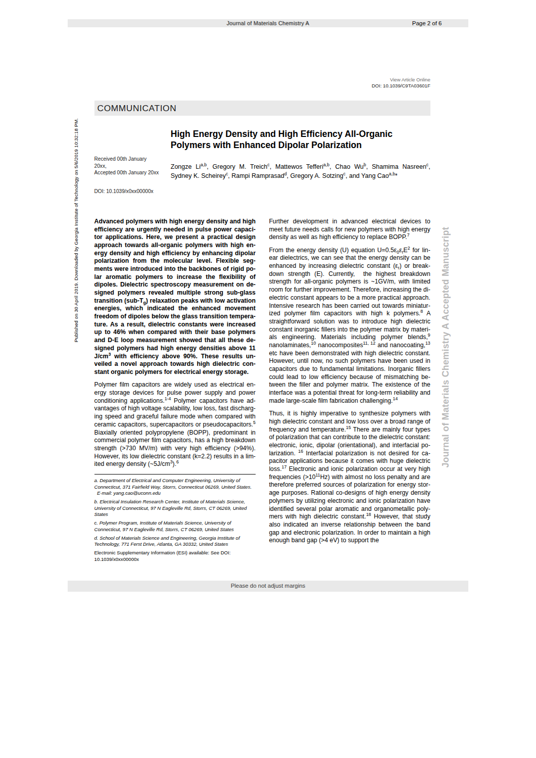Journal of Materials Chemistry A Journal of Materials Chemistry A
Page 2 of 6
Journal of Materials Chemistry A Accepted Manuscript
Published on 30 April 2019. Downloaded by Georgia Institute of Technology on 5/6/2019 10:32:18 PM.
View Article Online
DOI: 10.1039/C9TA03601F
COMMUNICATION
Received 00th January 20xx,
Accepted 00th January 20xx
DOI: 10.1039/x0xx00000x
High Energy Density and High Efficiency All-Organic Polymers with Enhanced Dipolar Polarization
Zongze Lia,b, Gregory M. Treichc, Mattewos Tefferia,b, Chao Wub, Shamima Nasreenc, Sydney K. Scheireyc, Rampi Ramprasadd, Gregory A. Sotzingc, and Yang Caoa,b*
Advanced polymers with high energy density and high efficiency are urgently needed in pulse power capacitor applications. Here, we present a practical design approach towards all-organic polymers with high energy density and high efficiency by enhancing dipolar polarization from the molecular level. Flexible segments were introduced into the backbones of rigid polar aromatic polymers to increase the flexibility of dipoles. Dielectric spectroscopy measurement on designed polymers revealed multiple strong sub-glass transition (sub-Tg) relaxation peaks with low activation energies, which indicated the enhanced movement freedom of dipoles below the glass transition temperature. As a result, dielectric constants were increased up to 46% when compared with their base polymers and D-E loop measurement showed that all these designed polymers had high energy densities above 11 J/cm3 with efficiency above 90%. These results unveiled a novel approach towards high dielectric constant organic polymers for electrical energy storage.
Polymer film capacitors are widely used as electrical energy storage devices for pulse power supply and power conditioning applications.1-4 Polymer capacitors have advantages of high voltage scalability, low loss, fast discharging speed and graceful failure mode when compared with ceramic capacitors, supercapacitors or pseudocapacitors.5 Biaxially oriented polypropylene (BOPP), predominant in commercial polymer film capacitors, has a high breakdown strength (>730 MV/m) with very high efficiency (>94%). However, its low dielectric constant (k=2.2) results in a limited energy density (~5J/cm3).6
a. Department of Electrical and Computer Engineering, University of Connecticut, 371 Fairfield Way, Storrs, Connecticut 06269, United States.
E-mail: yang.cao@uconn.edu
b. Electrical Insulation Research Center, Institute of Materials Science, University of Connecticut, 97 N Eagleville Rd, Storrs, CT 06269, United States
c. Polymer Program, Institute of Materials Science, University of Connecticut, 97 N Eagleville Rd, Storrs, CT 06269, United States
d. School of Materials Science and Engineering, Georgia Institute of Technology, 771 Ferst Drive, Atlanta, GA 30332, United States
Electronic Supplementary Information (ESI) available: See DOI: 10.1039/x0xx00000x
Further development in advanced electrical devices to meet future needs calls for new polymers with high energy density as well as high efficiency to replace BOPP.7
From the energy density (U) equation U=0.5ε0εrE2 for linear dielectrics, we can see that the energy density can be enhanced by increasing dielectric constant (εr) or breakdown strength (E). Currently, the highest breakdown strength for all-organic polymers is ~1GV/m, with limited room for further improvement. Therefore, increasing the dielectric constant appears to be a more practical approach. Intensive research has been carried out towards miniaturized polymer film capacitors with high k polymers.8 A straightforward solution was to introduce high dielectric constant inorganic fillers into the polymer matrix by materials engineering. Materials including polymer blends,9 nanolaminates,10 nanocomposites11, 12 and nanocoating,13 etc have been demonstrated with high dielectric constant. However, until now, no such polymers have been used in capacitors due to fundamental limitations. Inorganic fillers could lead to low efficiency because of mismatching between the filler and polymer matrix. The existence of the interface was a potential threat for long-term reliability and made large-scale film fabrication challenging.14
Thus, it is highly imperative to synthesize polymers with high dielectric constant and low loss over a broad range of frequency and temperature.15 There are mainly four types of polarization that can contribute to the dielectric constant: electronic, ionic, dipolar (orientational), and interfacial polarization. 16 Interfacial polarization is not desired for capacitor applications because it comes with huge dielectric loss.17 Electronic and ionic polarization occur at very high frequencies (>1011Hz) with almost no loss penalty and are therefore preferred sources of polarization for energy storage purposes. Rational co-designs of high energy density polymers by utilizing electronic and ionic polarization have identified several polar aromatic and organometallic polymers with high dielectric constant.18 However, that study also indicated an inverse relationship between the band gap and electronic polarization. In order to maintain a high enough band gap (>4 eV) to support the
Please do not adjust margins